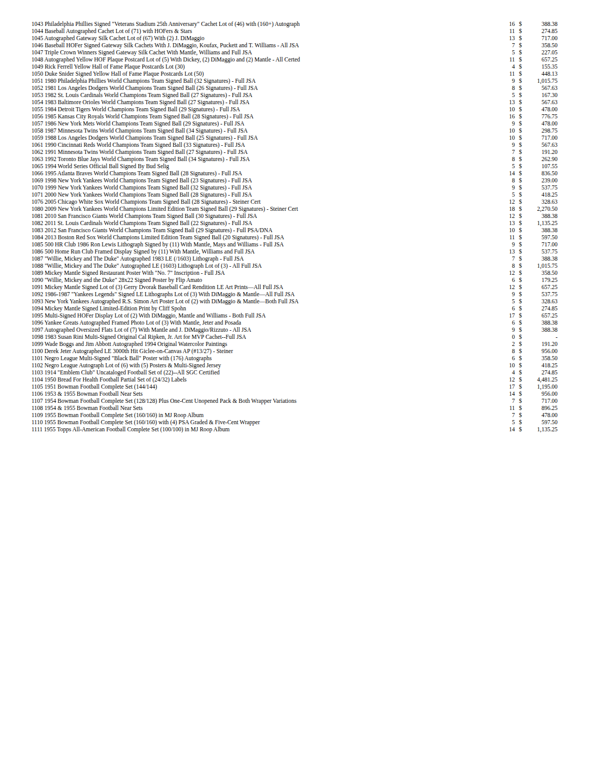| 1043 Philadelphia Phillies Signed "Veterans Stadium 25th Anniversary" Cachet Lot of (46) with (160+) Autograph | 16 | $ | 388.38 |
| 1044 Baseball Autographed Cachet Lot of (71) with HOFers & Stars | 11 | $ | 274.85 |
| 1045 Autographed Gateway Silk Cachet Lot of (67) With (2) J. DiMaggio | 13 | $ | 717.00 |
| 1046 Baseball HOFer Signed Gateway Silk Cachets With J. DiMaggio, Koufax, Puckett and T. Williams - All JSA | 7 | $ | 358.50 |
| 1047 Triple Crown Winners Signed Gateway Silk Cachet With Mantle, Williams and Full JSA | 5 | $ | 227.05 |
| 1048 Autographed Yellow HOF Plaque Postcard Lot of (5) With Dickey, (2) DiMaggio and (2) Mantle - All Certed | 11 | $ | 657.25 |
| 1049 Rick Ferrell Yellow Hall of Fame Plaque Postcards Lot (30) | 4 | $ | 155.35 |
| 1050 Duke Snider Signed Yellow Hall of Fame Plaque Postcards Lot (50) | 11 | $ | 448.13 |
| 1051 1980 Philadelphia Phillies World Champions Team Signed Ball (32 Signatures) - Full JSA | 9 | $ | 1,015.75 |
| 1052 1981 Los Angeles Dodgers World Champions Team Signed Ball (26 Signatures) - Full JSA | 8 | $ | 567.63 |
| 1053 1982 St. Louis Cardinals World Champions Team Signed Ball (27 Signatures) - Full JSA | 5 | $ | 167.30 |
| 1054 1983 Baltimore Orioles World Champions Team Signed Ball (27 Signatures) - Full JSA | 13 | $ | 567.63 |
| 1055 1984 Detroit Tigers World Champions Team Signed Ball (29 Signatures) - Full JSA | 10 | $ | 478.00 |
| 1056 1985 Kansas City Royals World Champions Team Signed Ball (28 Signatures) - Full JSA | 16 | $ | 776.75 |
| 1057 1986 New York Mets World Champions Team Signed Ball (29 Signatures) - Full JSA | 9 | $ | 478.00 |
| 1058 1987 Minnesota Twins World Champions Team Signed Ball (34 Signatures) - Full JSA | 10 | $ | 298.75 |
| 1059 1988 Los Angeles Dodgers World Champions Team Signed Ball (25 Signatures) - Full JSA | 10 | $ | 717.00 |
| 1061 1990 Cincinnati Reds World Champions Team Signed Ball (33 Signatures) - Full JSA | 9 | $ | 567.63 |
| 1062 1991 Minnesota Twins World Champions Team Signed Ball (27 Signatures) - Full JSA | 7 | $ | 191.20 |
| 1063 1992 Toronto Blue Jays World Champions Team Signed Ball (34 Signatures) - Full JSA | 8 | $ | 262.90 |
| 1065 1994 World Series Official Ball Signed By Bud Selig | 5 | $ | 107.55 |
| 1066 1995 Atlanta Braves World Champions Team Signed Ball (28 Signatures) - Full JSA | 14 | $ | 836.50 |
| 1069 1998 New York Yankees World Champions Team Signed Ball (23 Signatures) - Full JSA | 8 | $ | 239.00 |
| 1070 1999 New York Yankees World Champions Team Signed Ball (32 Signatures) - Full JSA | 9 | $ | 537.75 |
| 1071 2000 New York Yankees World Champions Team Signed Ball (28 Signatures) - Full JSA | 5 | $ | 418.25 |
| 1076 2005 Chicago White Sox World Champions Team Signed Ball (28 Signatures) - Steiner Cert | 12 | $ | 328.63 |
| 1080 2009 New York Yankees World Champions Limited Edition Team Signed Ball (29 Signatures) - Steiner Cert | 18 | $ | 2,270.50 |
| 1081 2010 San Francisco Giants World Champions Team Signed Ball (30 Signatures) - Full JSA | 12 | $ | 388.38 |
| 1082 2011 St. Louis Cardinals World Champions Team Signed Ball (22 Signatures) - Full JSA | 13 | $ | 1,135.25 |
| 1083 2012 San Francisco Giants World Champions Team Signed Ball (29 Signatures) - Full PSA/DNA | 10 | $ | 388.38 |
| 1084 2013 Boston Red Sox World Champions Limited Edition Team Signed Ball (20 Signatures) - Full JSA | 11 | $ | 597.50 |
| 1085 500 HR Club 1986 Ron Lewis Lithograph Signed by (11) With Mantle, Mays and Williams - Full JSA | 9 | $ | 717.00 |
| 1086 500 Home Run Club Framed Display Signed by (11) With Mantle, Williams and Full JSA | 13 | $ | 537.75 |
| 1087 "Willie, Mickey and The Duke" Autographed 1983 LE (/1603) Lithograph - Full JSA | 7 | $ | 388.38 |
| 1088 "Willie, Mickey and The Duke" Autographed LE (1603) Lithograph Lot of (3) - All Full JSA | 8 | $ | 1,015.75 |
| 1089 Mickey Mantle Signed Restaurant Poster With "No. 7" Inscription - Full JSA | 12 | $ | 358.50 |
| 1090 "Willie, Mickey and the Duke" 28x22 Signed Poster by Flip Amato | 6 | $ | 179.25 |
| 1091 Mickey Mantle Signed Lot of (3) Gerry Dvorak Baseball Card Rendition LE Art Prints—All Full JSA | 12 | $ | 657.25 |
| 1092 1986-1987 "Yankees Legends" Signed LE Lithographs Lot of (3) With DiMaggio & Mantle—All Full JSA | 9 | $ | 537.75 |
| 1093 New York Yankees Autographed R.S. Simon Art Poster Lot of (2) with DiMaggio & Mantle—Both Full JSA | 5 | $ | 328.63 |
| 1094 Mickey Mantle Signed Limited-Edition Print by Cliff Spohn | 6 | $ | 274.85 |
| 1095 Multi-Signed HOFer Display Lot of (2) With DiMaggio, Mantle and Williams - Both Full JSA | 17 | $ | 657.25 |
| 1096 Yankee Greats Autographed Framed Photo Lot of (3) With Mantle, Jeter and Posada | 6 | $ | 388.38 |
| 1097 Autographed Oversized Flats Lot of (7) With Mantle and J. DiMaggio/Rizzuto - All JSA | 9 | $ | 388.38 |
| 1098 1983 Susan Rini Multi-Signed Original Cal Ripken, Jr. Art for MVP Cachet--Full JSA | 0 | $ | - |
| 1099 Wade Boggs and Jim Abbott Autographed 1994 Original Watercolor Paintings | 2 | $ | 191.20 |
| 1100 Derek Jeter Autographed LE 3000th Hit Giclee-on-Canvas AP (#13/27) - Steiner | 8 | $ | 956.00 |
| 1101 Negro League Multi-Signed "Black Ball" Poster with (176) Autographs | 6 | $ | 358.50 |
| 1102 Negro League Autograph Lot of (6) with (5) Posters & Multi-Signed Jersey | 10 | $ | 418.25 |
| 1103 1914 "Emblem Club" Uncataloged Football Set of (22)--All SGC Certified | 4 | $ | 274.85 |
| 1104 1950 Bread For Health Football Partial Set of (24/32) Labels | 12 | $ | 4,481.25 |
| 1105 1951 Bowman Football Complete Set (144/144) | 17 | $ | 1,195.00 |
| 1106 1953 & 1955 Bowman Football Near Sets | 14 | $ | 956.00 |
| 1107 1954 Bowman Football Complete Set (128/128) Plus One-Cent Unopened Pack & Both Wrapper Variations | 7 | $ | 717.00 |
| 1108 1954 & 1955 Bowman Football Near Sets | 11 | $ | 896.25 |
| 1109 1955 Bowman Football Complete Set (160/160) in MJ Roop Album | 7 | $ | 478.00 |
| 1110 1955 Bowman Football Complete Set (160/160) with (4) PSA Graded & Five-Cent Wrapper | 5 | $ | 597.50 |
| 1111 1955 Topps All-American Football Complete Set (100/100) in MJ Roop Album | 14 | $ | 1,135.25 |